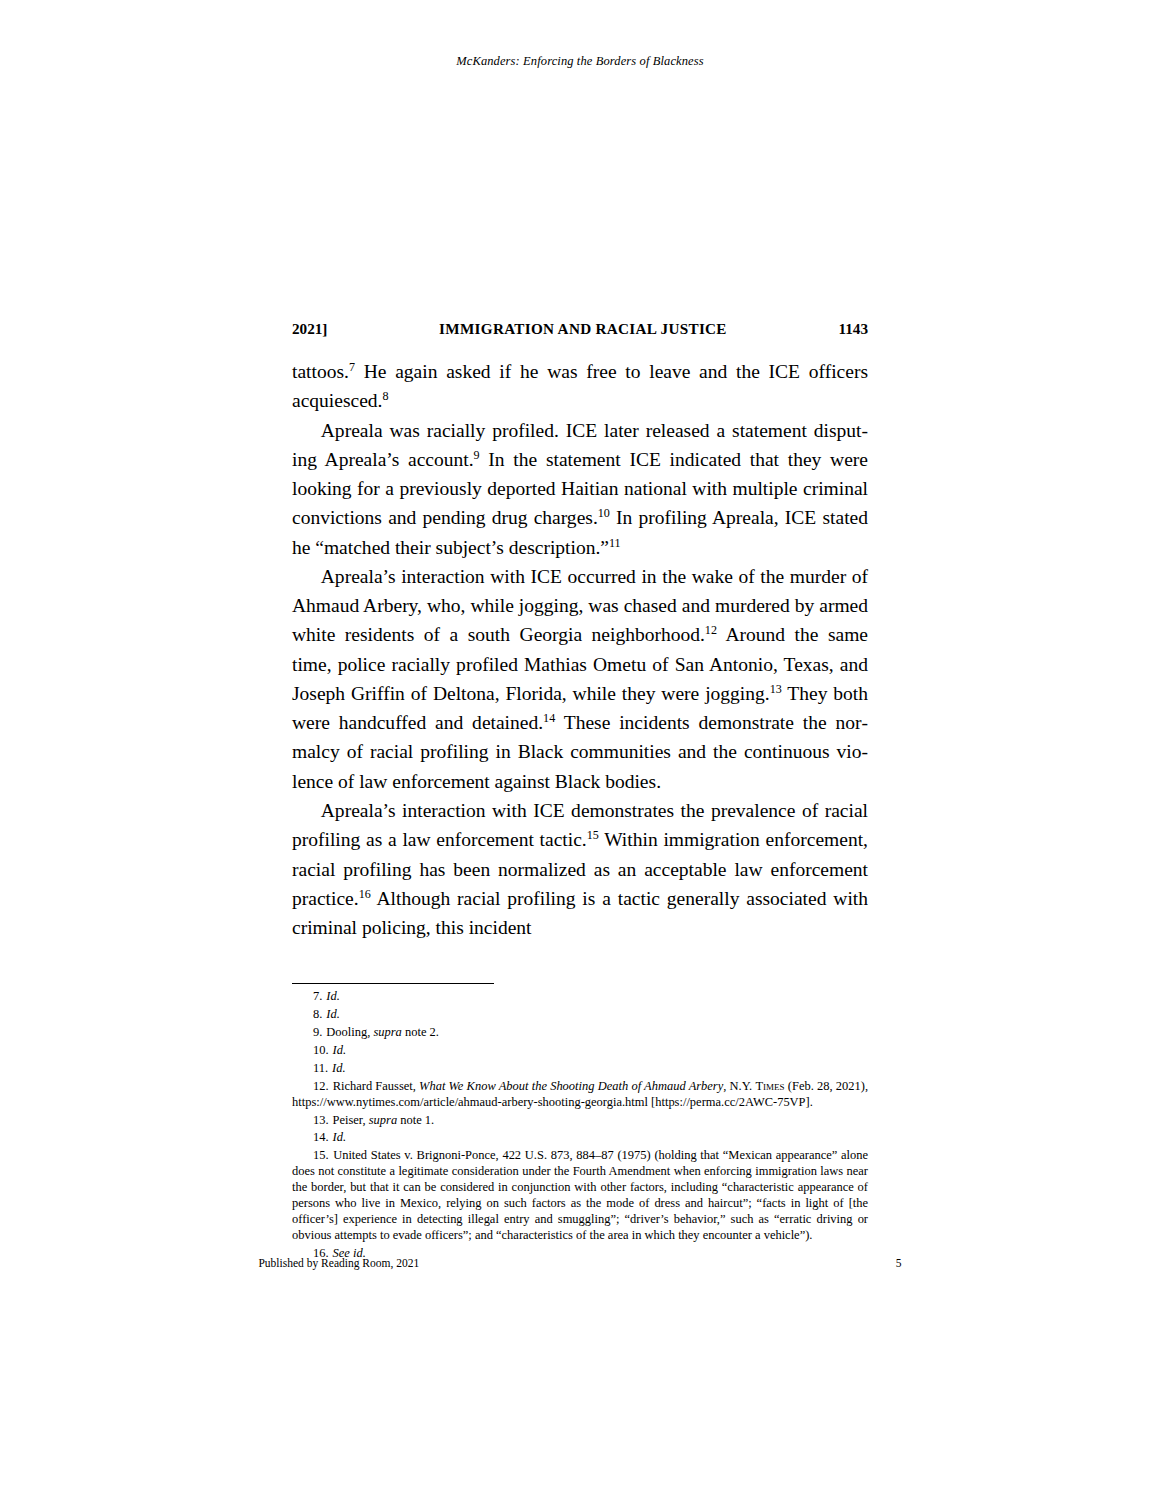McKanders: Enforcing the Borders of Blackness
2021] IMMIGRATION AND RACIAL JUSTICE 1143
tattoos.7 He again asked if he was free to leave and the ICE officers acquiesced.8
Apreala was racially profiled. ICE later released a statement disputing Apreala’s account.9 In the statement ICE indicated that they were looking for a previously deported Haitian national with multiple criminal convictions and pending drug charges.10 In profiling Apreala, ICE stated he “matched their subject’s description.”11
Apreala’s interaction with ICE occurred in the wake of the murder of Ahmaud Arbery, who, while jogging, was chased and murdered by armed white residents of a south Georgia neighborhood.12 Around the same time, police racially profiled Mathias Ometu of San Antonio, Texas, and Joseph Griffin of Deltona, Florida, while they were jogging.13 They both were handcuffed and detained.14 These incidents demonstrate the normalcy of racial profiling in Black communities and the continuous violence of law enforcement against Black bodies.
Apreala’s interaction with ICE demonstrates the prevalence of racial profiling as a law enforcement tactic.15 Within immigration enforcement, racial profiling has been normalized as an acceptable law enforcement practice.16 Although racial profiling is a tactic generally associated with criminal policing, this incident
7. Id.
8. Id.
9. Dooling, supra note 2.
10. Id.
11. Id.
12. Richard Fausset, What We Know About the Shooting Death of Ahmaud Arbery, N.Y. Times (Feb. 28, 2021), https://www.nytimes.com/article/ahmaud-arbery-shooting-georgia.html [https://perma.cc/2AWC-75VP].
13. Peiser, supra note 1.
14. Id.
15. United States v. Brignoni-Ponce, 422 U.S. 873, 884–87 (1975) (holding that “Mexican appearance” alone does not constitute a legitimate consideration under the Fourth Amendment when enforcing immigration laws near the border, but that it can be considered in conjunction with other factors, including “characteristic appearance of persons who live in Mexico, relying on such factors as the mode of dress and haircut”; “facts in light of [the officer’s] experience in detecting illegal entry and smuggling”; “driver’s behavior,” such as “erratic driving or obvious attempts to evade officers”; and “characteristics of the area in which they encounter a vehicle”).
16. See id.
Published by Reading Room, 2021 5